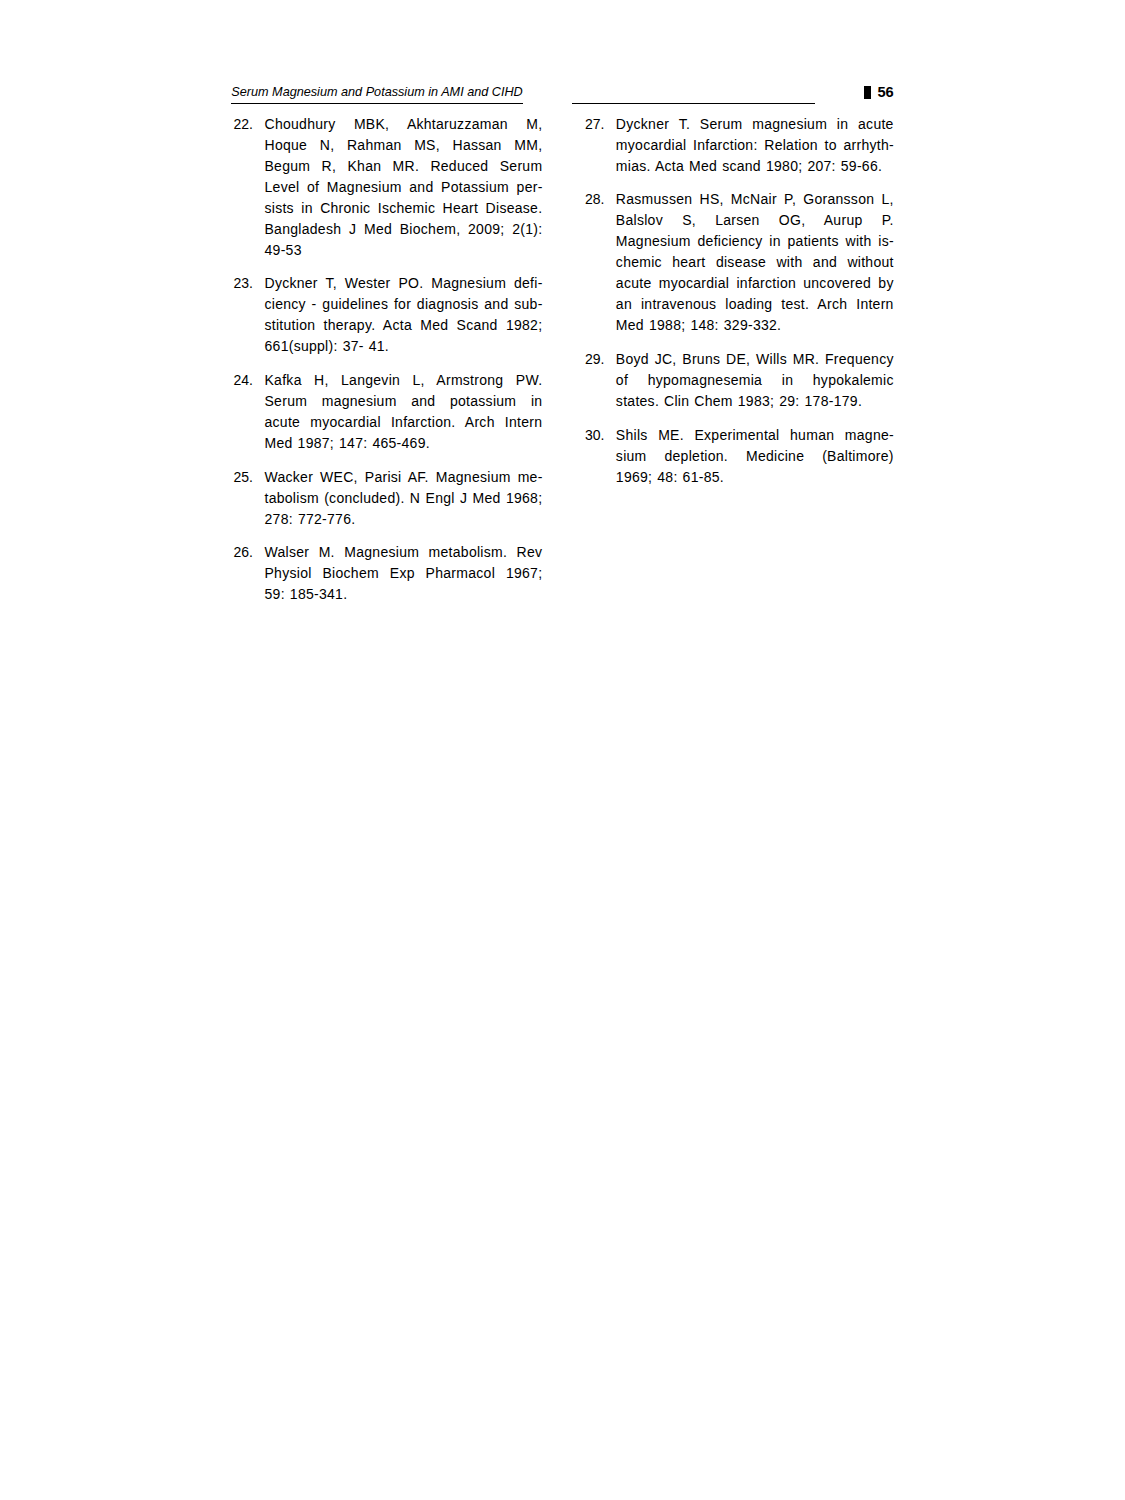Serum Magnesium and Potassium in AMI and CIHD
56
22. Choudhury MBK, Akhtaruzzaman M, Hoque N, Rahman MS, Hassan MM, Begum R, Khan MR. Reduced Serum Level of Magnesium and Potassium persists in Chronic Ischemic Heart Disease. Bangladesh J Med Biochem, 2009; 2(1): 49-53
23. Dyckner T, Wester PO. Magnesium deficiency - guidelines for diagnosis and substitution therapy. Acta Med Scand 1982; 661(suppl): 37- 41.
24. Kafka H, Langevin L, Armstrong PW. Serum magnesium and potassium in acute myocardial Infarction. Arch Intern Med 1987; 147: 465-469.
25. Wacker WEC, Parisi AF. Magnesium metabolism (concluded). N Engl J Med 1968; 278: 772-776.
26. Walser M. Magnesium metabolism. Rev Physiol Biochem Exp Pharmacol 1967; 59: 185-341.
27. Dyckner T. Serum magnesium in acute myocardial Infarction: Relation to arrhythmias. Acta Med scand 1980; 207: 59-66.
28. Rasmussen HS, McNair P, Goransson L, Balslov S, Larsen OG, Aurup P. Magnesium deficiency in patients with ischemic heart disease with and without acute myocardial infarction uncovered by an intravenous loading test. Arch Intern Med 1988; 148: 329-332.
29. Boyd JC, Bruns DE, Wills MR. Frequency of hypomagnesemia in hypokalemic states. Clin Chem 1983; 29: 178-179.
30. Shils ME. Experimental human magnesium depletion. Medicine (Baltimore) 1969; 48: 61-85.